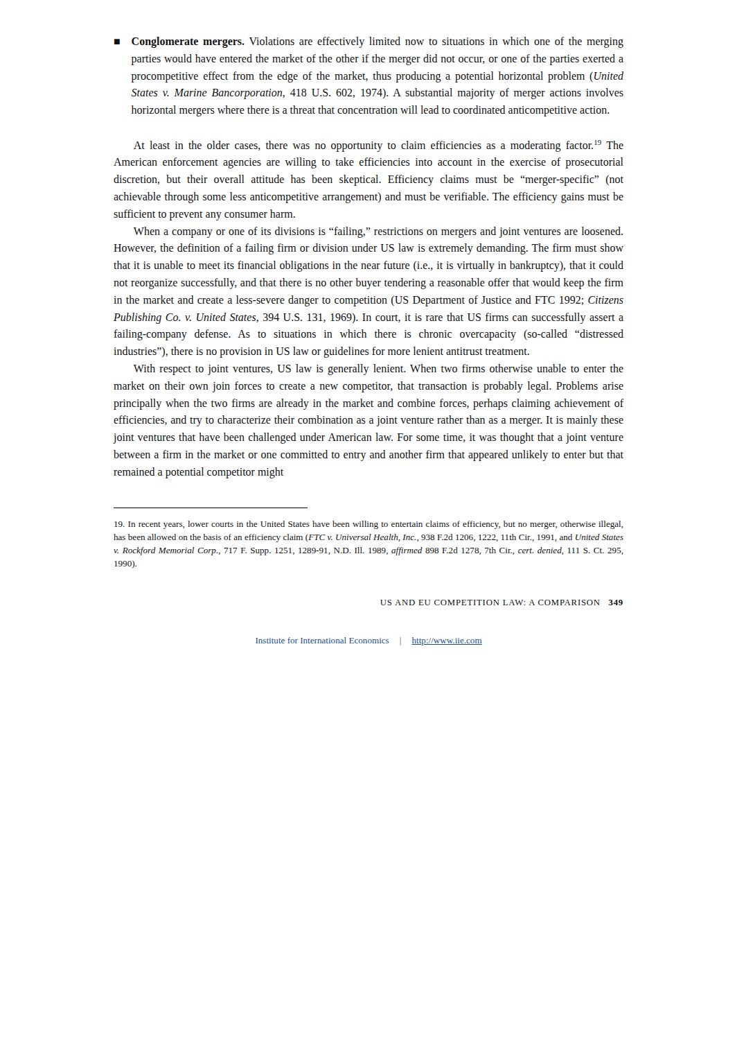Conglomerate mergers. Violations are effectively limited now to situations in which one of the merging parties would have entered the market of the other if the merger did not occur, or one of the parties exerted a procompetitive effect from the edge of the market, thus producing a potential horizontal problem (United States v. Marine Bancorporation, 418 U.S. 602, 1974). A substantial majority of merger actions involves horizontal mergers where there is a threat that concentration will lead to coordinated anticompetitive action.
At least in the older cases, there was no opportunity to claim efficiencies as a moderating factor.19 The American enforcement agencies are willing to take efficiencies into account in the exercise of prosecutorial discretion, but their overall attitude has been skeptical. Efficiency claims must be “merger-specific” (not achievable through some less anticompetitive arrangement) and must be verifiable. The efficiency gains must be sufficient to prevent any consumer harm.
When a company or one of its divisions is “failing,” restrictions on mergers and joint ventures are loosened. However, the definition of a failing firm or division under US law is extremely demanding. The firm must show that it is unable to meet its financial obligations in the near future (i.e., it is virtually in bankruptcy), that it could not reorganize successfully, and that there is no other buyer tendering a reasonable offer that would keep the firm in the market and create a less-severe danger to competition (US Department of Justice and FTC 1992; Citizens Publishing Co. v. United States, 394 U.S. 131, 1969). In court, it is rare that US firms can successfully assert a failing-company defense. As to situations in which there is chronic overcapacity (so-called “distressed industries”), there is no provision in US law or guidelines for more lenient antitrust treatment.
With respect to joint ventures, US law is generally lenient. When two firms otherwise unable to enter the market on their own join forces to create a new competitor, that transaction is probably legal. Problems arise principally when the two firms are already in the market and combine forces, perhaps claiming achievement of efficiencies, and try to characterize their combination as a joint venture rather than as a merger. It is mainly these joint ventures that have been challenged under American law. For some time, it was thought that a joint venture between a firm in the market or one committed to entry and another firm that appeared unlikely to enter but that remained a potential competitor might
19. In recent years, lower courts in the United States have been willing to entertain claims of efficiency, but no merger, otherwise illegal, has been allowed on the basis of an efficiency claim (FTC v. Universal Health, Inc., 938 F.2d 1206, 1222, 11th Cir., 1991, and United States v. Rockford Memorial Corp., 717 F. Supp. 1251, 1289-91, N.D. Ill. 1989, affirmed 898 F.2d 1278, 7th Cir., cert. denied, 111 S. Ct. 295, 1990).
US and EU Competition Law: A Comparison 349
Institute for International Economics | http://www.iie.com